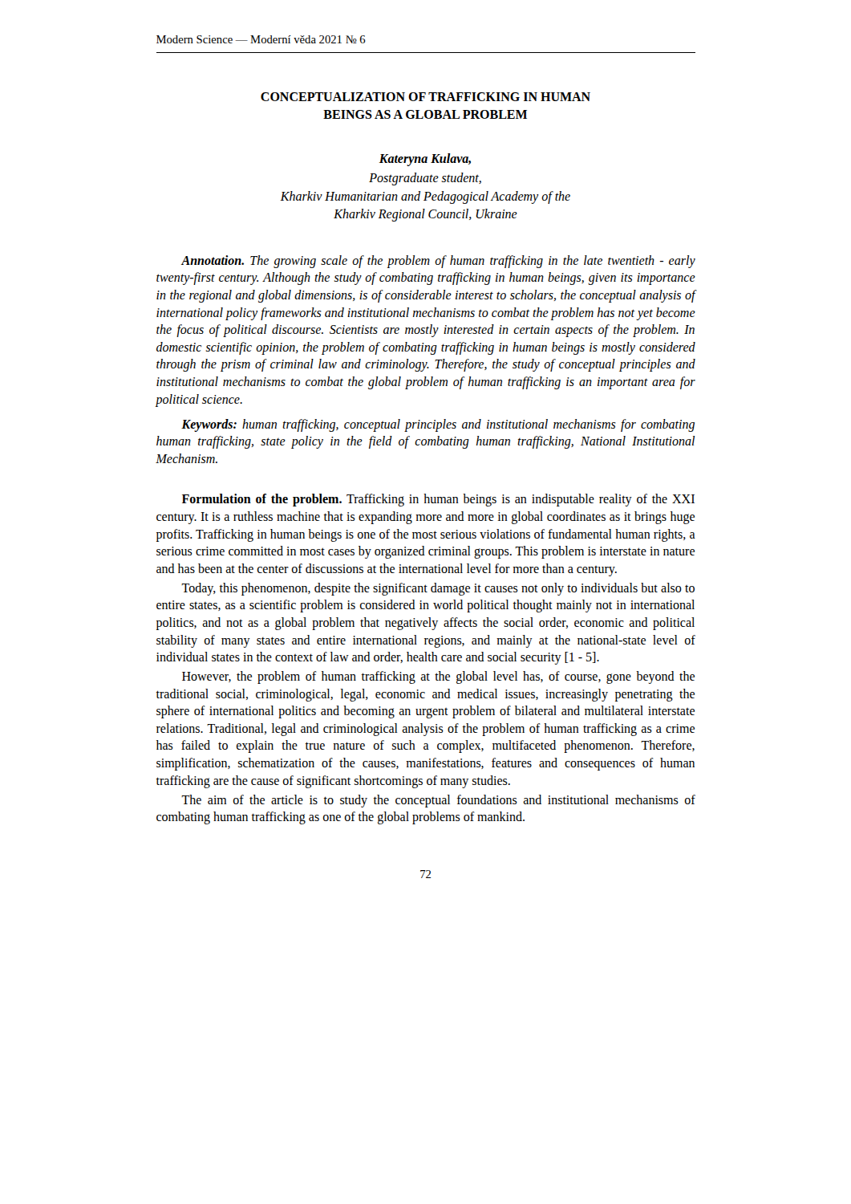Modern Science — Moderní věda 2021 № 6
Conceptualization of Trafficking in Human
Beings as a Global Problem
Kateryna Kulava,
Postgraduate student,
Kharkiv Humanitarian and Pedagogical Academy of the
Kharkiv Regional Council, Ukraine
Annotation. The growing scale of the problem of human trafficking in the late twentieth - early twenty-first century. Although the study of combating trafficking in human beings, given its importance in the regional and global dimensions, is of considerable interest to scholars, the conceptual analysis of international policy frameworks and institutional mechanisms to combat the problem has not yet become the focus of political discourse. Scientists are mostly interested in certain aspects of the problem. In domestic scientific opinion, the problem of combating trafficking in human beings is mostly considered through the prism of criminal law and criminology. Therefore, the study of conceptual principles and institutional mechanisms to combat the global problem of human trafficking is an important area for political science.
Keywords: human trafficking, conceptual principles and institutional mechanisms for combating human trafficking, state policy in the field of combating human trafficking, National Institutional Mechanism.
Formulation of the problem. Trafficking in human beings is an indisputable reality of the XXI century. It is a ruthless machine that is expanding more and more in global coordinates as it brings huge profits. Trafficking in human beings is one of the most serious violations of fundamental human rights, a serious crime committed in most cases by organized criminal groups. This problem is interstate in nature and has been at the center of discussions at the international level for more than a century.
Today, this phenomenon, despite the significant damage it causes not only to individuals but also to entire states, as a scientific problem is considered in world political thought mainly not in international politics, and not as a global problem that negatively affects the social order, economic and political stability of many states and entire international regions, and mainly at the national-state level of individual states in the context of law and order, health care and social security [1 - 5].
However, the problem of human trafficking at the global level has, of course, gone beyond the traditional social, criminological, legal, economic and medical issues, increasingly penetrating the sphere of international politics and becoming an urgent problem of bilateral and multilateral interstate relations. Traditional, legal and criminological analysis of the problem of human trafficking as a crime has failed to explain the true nature of such a complex, multifaceted phenomenon. Therefore, simplification, schematization of the causes, manifestations, features and consequences of human trafficking are the cause of significant shortcomings of many studies.
The aim of the article is to study the conceptual foundations and institutional mechanisms of combating human trafficking as one of the global problems of mankind.
72